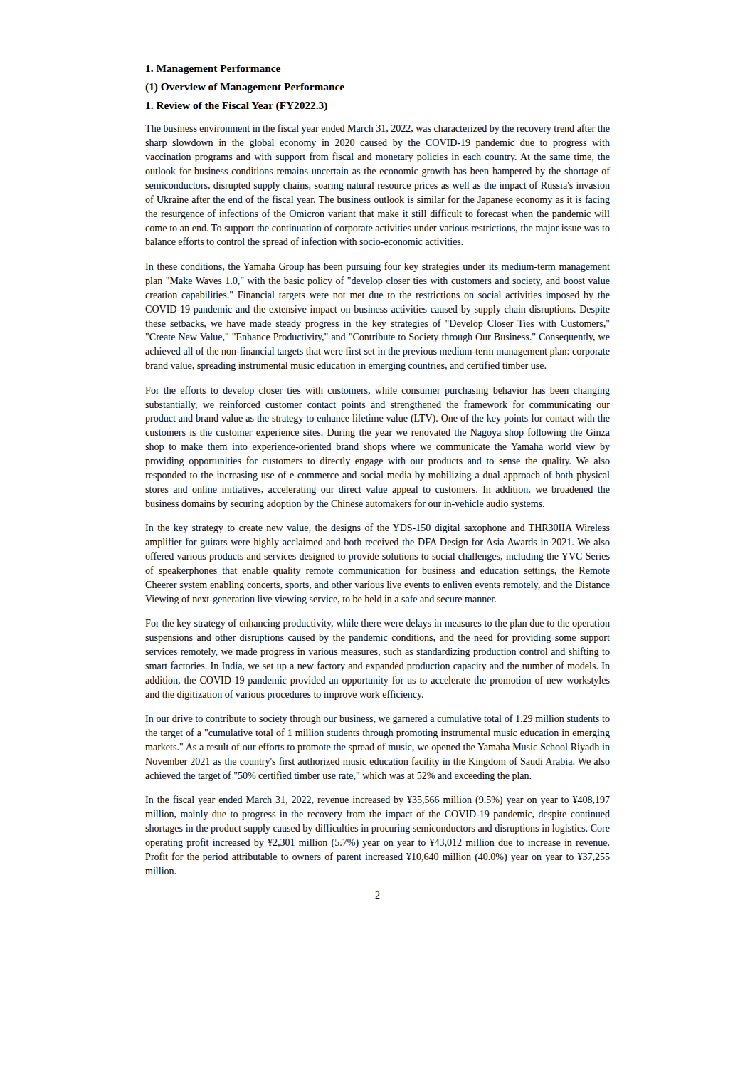1. Management Performance
(1) Overview of Management Performance
1. Review of the Fiscal Year (FY2022.3)
The business environment in the fiscal year ended March 31, 2022, was characterized by the recovery trend after the sharp slowdown in the global economy in 2020 caused by the COVID-19 pandemic due to progress with vaccination programs and with support from fiscal and monetary policies in each country. At the same time, the outlook for business conditions remains uncertain as the economic growth has been hampered by the shortage of semiconductors, disrupted supply chains, soaring natural resource prices as well as the impact of Russia's invasion of Ukraine after the end of the fiscal year. The business outlook is similar for the Japanese economy as it is facing the resurgence of infections of the Omicron variant that make it still difficult to forecast when the pandemic will come to an end. To support the continuation of corporate activities under various restrictions, the major issue was to balance efforts to control the spread of infection with socio-economic activities.
In these conditions, the Yamaha Group has been pursuing four key strategies under its medium-term management plan "Make Waves 1.0," with the basic policy of "develop closer ties with customers and society, and boost value creation capabilities." Financial targets were not met due to the restrictions on social activities imposed by the COVID-19 pandemic and the extensive impact on business activities caused by supply chain disruptions. Despite these setbacks, we have made steady progress in the key strategies of "Develop Closer Ties with Customers," "Create New Value," "Enhance Productivity," and "Contribute to Society through Our Business." Consequently, we achieved all of the non-financial targets that were first set in the previous medium-term management plan: corporate brand value, spreading instrumental music education in emerging countries, and certified timber use.
For the efforts to develop closer ties with customers, while consumer purchasing behavior has been changing substantially, we reinforced customer contact points and strengthened the framework for communicating our product and brand value as the strategy to enhance lifetime value (LTV). One of the key points for contact with the customers is the customer experience sites. During the year we renovated the Nagoya shop following the Ginza shop to make them into experience-oriented brand shops where we communicate the Yamaha world view by providing opportunities for customers to directly engage with our products and to sense the quality. We also responded to the increasing use of e-commerce and social media by mobilizing a dual approach of both physical stores and online initiatives, accelerating our direct value appeal to customers. In addition, we broadened the business domains by securing adoption by the Chinese automakers for our in-vehicle audio systems.
In the key strategy to create new value, the designs of the YDS-150 digital saxophone and THR30IIA Wireless amplifier for guitars were highly acclaimed and both received the DFA Design for Asia Awards in 2021. We also offered various products and services designed to provide solutions to social challenges, including the YVC Series of speakerphones that enable quality remote communication for business and education settings, the Remote Cheerer system enabling concerts, sports, and other various live events to enliven events remotely, and the Distance Viewing of next-generation live viewing service, to be held in a safe and secure manner.
For the key strategy of enhancing productivity, while there were delays in measures to the plan due to the operation suspensions and other disruptions caused by the pandemic conditions, and the need for providing some support services remotely, we made progress in various measures, such as standardizing production control and shifting to smart factories. In India, we set up a new factory and expanded production capacity and the number of models. In addition, the COVID-19 pandemic provided an opportunity for us to accelerate the promotion of new workstyles and the digitization of various procedures to improve work efficiency.
In our drive to contribute to society through our business, we garnered a cumulative total of 1.29 million students to the target of a "cumulative total of 1 million students through promoting instrumental music education in emerging markets." As a result of our efforts to promote the spread of music, we opened the Yamaha Music School Riyadh in November 2021 as the country's first authorized music education facility in the Kingdom of Saudi Arabia. We also achieved the target of "50% certified timber use rate," which was at 52% and exceeding the plan.
In the fiscal year ended March 31, 2022, revenue increased by ¥35,566 million (9.5%) year on year to ¥408,197 million, mainly due to progress in the recovery from the impact of the COVID-19 pandemic, despite continued shortages in the product supply caused by difficulties in procuring semiconductors and disruptions in logistics. Core operating profit increased by ¥2,301 million (5.7%) year on year to ¥43,012 million due to increase in revenue. Profit for the period attributable to owners of parent increased ¥10,640 million (40.0%) year on year to ¥37,255 million.
2